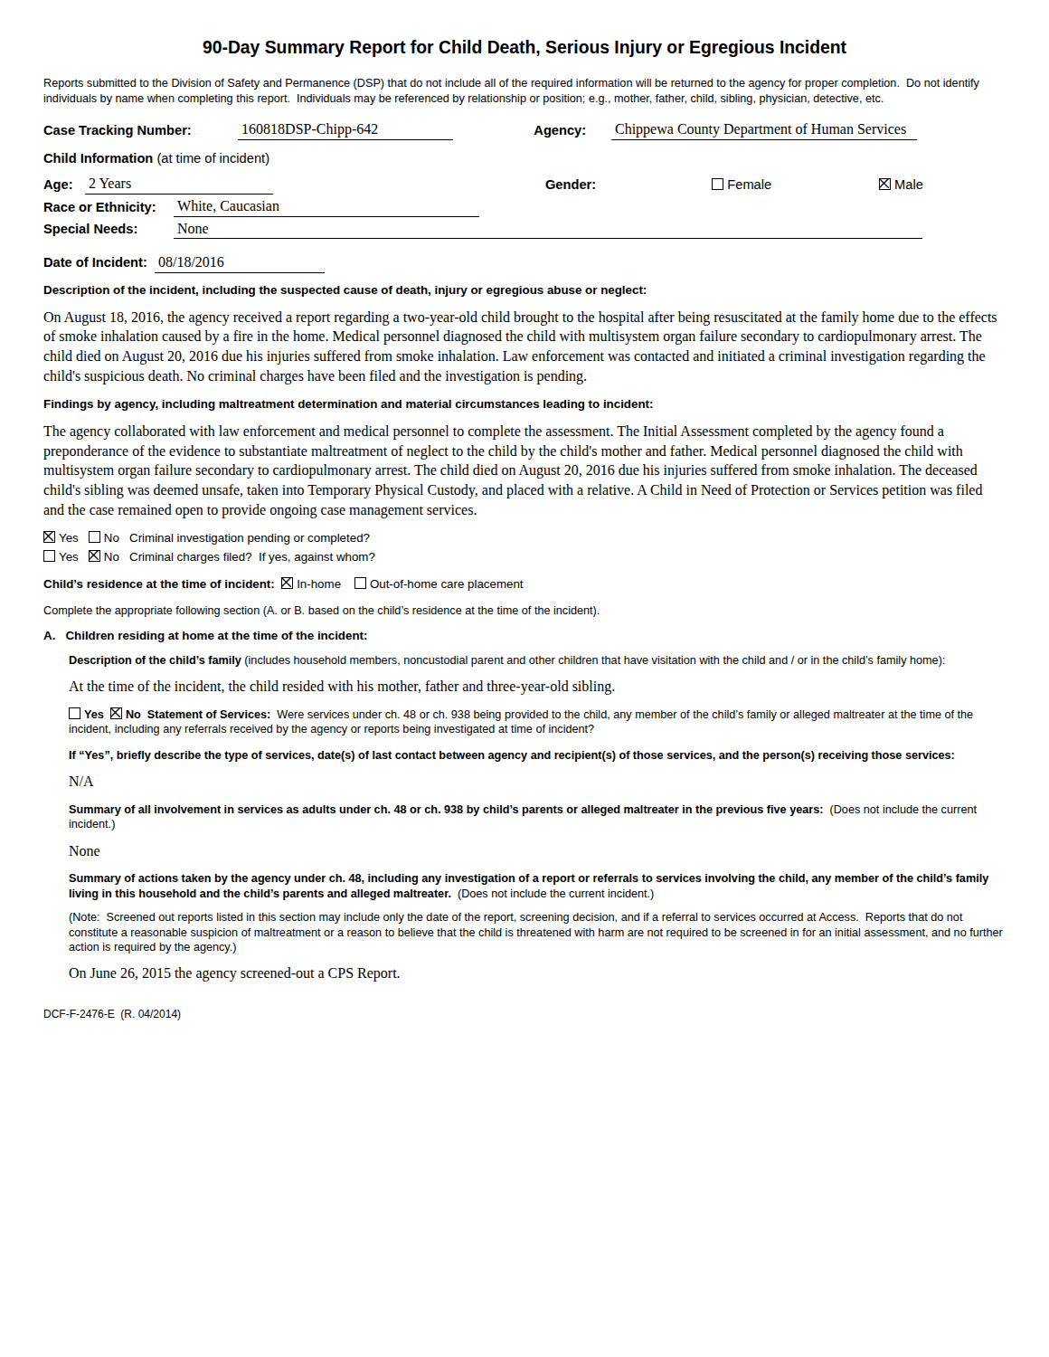90-Day Summary Report for Child Death, Serious Injury or Egregious Incident
Reports submitted to the Division of Safety and Permanence (DSP) that do not include all of the required information will be returned to the agency for proper completion. Do not identify individuals by name when completing this report. Individuals may be referenced by relationship or position; e.g., mother, father, child, sibling, physician, detective, etc.
| Case Tracking Number: | 160818DSP-Chipp-642 | Agency: | Chippewa County Department of Human Services |
Child Information (at time of incident)
| Age: | 2 Years | Gender: | Female | Male |
| Race or Ethnicity: | White, Caucasian |
| Special Needs: | None |
Date of Incident: 08/18/2016
Description of the incident, including the suspected cause of death, injury or egregious abuse or neglect:
On August 18, 2016, the agency received a report regarding a two-year-old child brought to the hospital after being resuscitated at the family home due to the effects of smoke inhalation caused by a fire in the home. Medical personnel diagnosed the child with multisystem organ failure secondary to cardiopulmonary arrest. The child died on August 20, 2016 due his injuries suffered from smoke inhalation. Law enforcement was contacted and initiated a criminal investigation regarding the child's suspicious death. No criminal charges have been filed and the investigation is pending.
Findings by agency, including maltreatment determination and material circumstances leading to incident:
The agency collaborated with law enforcement and medical personnel to complete the assessment. The Initial Assessment completed by the agency found a preponderance of the evidence to substantiate maltreatment of neglect to the child by the child's mother and father. Medical personnel diagnosed the child with multisystem organ failure secondary to cardiopulmonary arrest. The child died on August 20, 2016 due his injuries suffered from smoke inhalation. The deceased child's sibling was deemed unsafe, taken into Temporary Physical Custody, and placed with a relative. A Child in Need of Protection or Services petition was filed and the case remained open to provide ongoing case management services.
Yes No Criminal investigation pending or completed?
Yes No Criminal charges filed? If yes, against whom?
Child’s residence at the time of incident: In-home Out-of-home care placement
Complete the appropriate following section (A. or B. based on the child’s residence at the time of the incident).
A. Children residing at home at the time of the incident:
Description of the child’s family (includes household members, noncustodial parent and other children that have visitation with the child and / or in the child’s family home):
At the time of the incident, the child resided with his mother, father and three-year-old sibling.
Yes No Statement of Services: Were services under ch. 48 or ch. 938 being provided to the child, any member of the child’s family or alleged maltreater at the time of the incident, including any referrals received by the agency or reports being investigated at time of incident?
If “Yes”, briefly describe the type of services, date(s) of last contact between agency and recipient(s) of those services, and the person(s) receiving those services:
N/A
Summary of all involvement in services as adults under ch. 48 or ch. 938 by child’s parents or alleged maltreater in the previous five years: (Does not include the current incident.)
None
Summary of actions taken by the agency under ch. 48, including any investigation of a report or referrals to services involving the child, any member of the child’s family living in this household and the child’s parents and alleged maltreater. (Does not include the current incident.)
(Note: Screened out reports listed in this section may include only the date of the report, screening decision, and if a referral to services occurred at Access. Reports that do not constitute a reasonable suspicion of maltreatment or a reason to believe that the child is threatened with harm are not required to be screened in for an initial assessment, and no further action is required by the agency.)
On June 26, 2015 the agency screened-out a CPS Report.
DCF-F-2476-E (R. 04/2014)